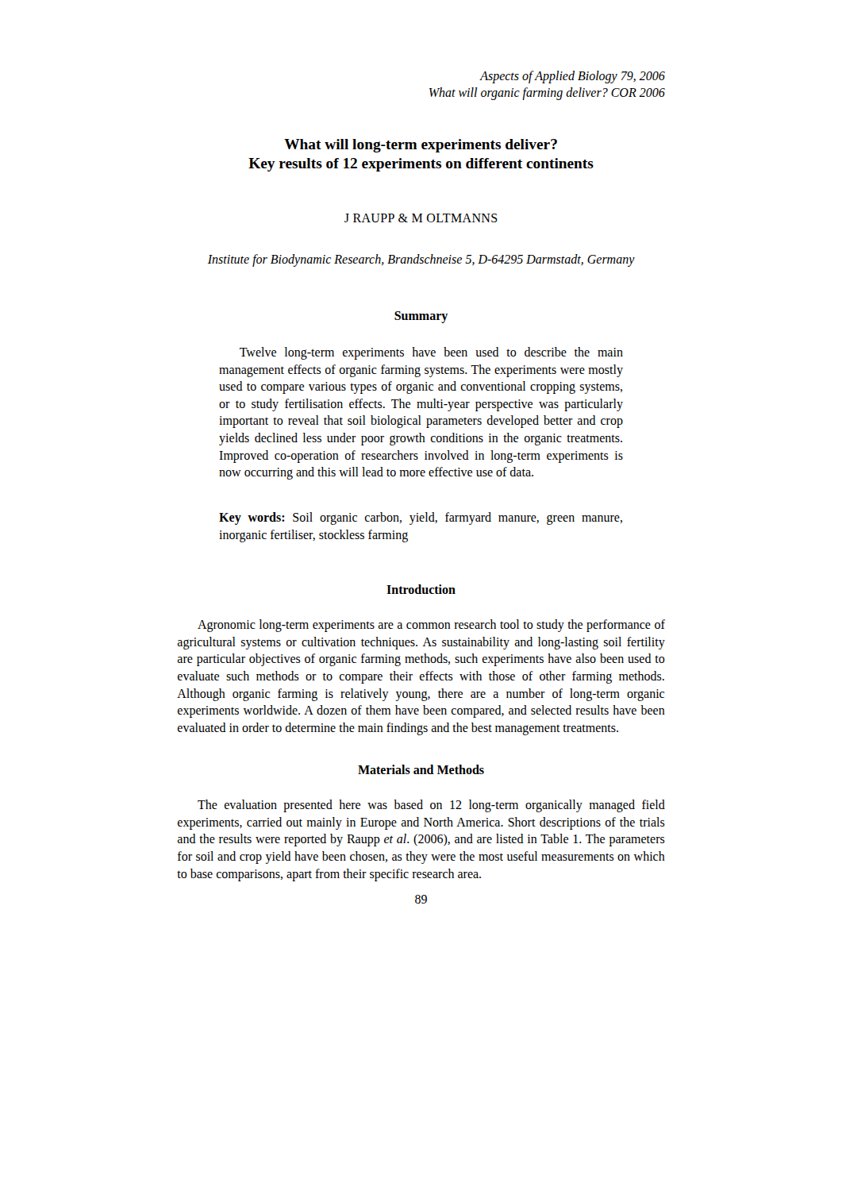Aspects of Applied Biology 79, 2006
What will organic farming deliver? COR 2006
What will long-term experiments deliver?
Key results of 12 experiments on different continents
J RAUPP & M OLTMANNS
Institute for Biodynamic Research, Brandschneise 5, D-64295 Darmstadt, Germany
Summary
Twelve long-term experiments have been used to describe the main management effects of organic farming systems. The experiments were mostly used to compare various types of organic and conventional cropping systems, or to study fertilisation effects. The multi-year perspective was particularly important to reveal that soil biological parameters developed better and crop yields declined less under poor growth conditions in the organic treatments. Improved co-operation of researchers involved in long-term experiments is now occurring and this will lead to more effective use of data.
Key words: Soil organic carbon, yield, farmyard manure, green manure, inorganic fertiliser, stockless farming
Introduction
Agronomic long-term experiments are a common research tool to study the performance of agricultural systems or cultivation techniques. As sustainability and long-lasting soil fertility are particular objectives of organic farming methods, such experiments have also been used to evaluate such methods or to compare their effects with those of other farming methods. Although organic farming is relatively young, there are a number of long-term organic experiments worldwide. A dozen of them have been compared, and selected results have been evaluated in order to determine the main findings and the best management treatments.
Materials and Methods
The evaluation presented here was based on 12 long-term organically managed field experiments, carried out mainly in Europe and North America. Short descriptions of the trials and the results were reported by Raupp et al. (2006), and are listed in Table 1. The parameters for soil and crop yield have been chosen, as they were the most useful measurements on which to base comparisons, apart from their specific research area.
89